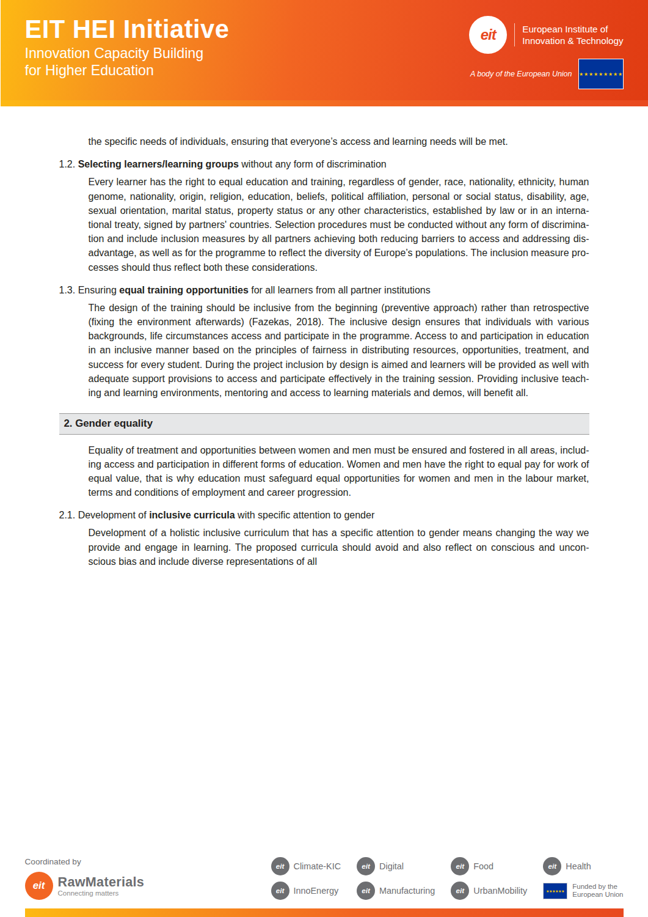EIT HEI Initiative
Innovation Capacity Building
for Higher Education
eit
European Institute of
Innovation & Technology
A body of the European Union
the specific needs of individuals, ensuring that everyone’s access and learning needs will be met.
1.2. Selecting learners/learning groups without any form of discrimination
Every learner has the right to equal education and training, regardless of gender, race, nationality, ethnicity, human genome, nationality, origin, religion, education, beliefs, political affiliation, personal or social status, disability, age, sexual orientation, marital status, property status or any other characteristics, established by law or in an international treaty, signed by partners' countries. Selection procedures must be conducted without any form of discrimination and include inclusion measures by all partners achieving both reducing barriers to access and addressing disadvantage, as well as for the programme to reflect the diversity of Europe’s populations. The inclusion measure processes should thus reflect both these considerations.
1.3. Ensuring equal training opportunities for all learners from all partner institutions
The design of the training should be inclusive from the beginning (preventive approach) rather than retrospective (fixing the environment afterwards) (Fazekas, 2018). The inclusive design ensures that individuals with various backgrounds, life circumstances access and participate in the programme. Access to and participation in education in an inclusive manner based on the principles of fairness in distributing resources, opportunities, treatment, and success for every student. During the project inclusion by design is aimed and learners will be provided as well with adequate support provisions to access and participate effectively in the training session. Providing inclusive teaching and learning environments, mentoring and access to learning materials and demos, will benefit all.
2. Gender equality
Equality of treatment and opportunities between women and men must be ensured and fostered in all areas, including access and participation in different forms of education. Women and men have the right to equal pay for work of equal value, that is why education must safeguard equal opportunities for women and men in the labour market, terms and conditions of employment and career progression.
2.1. Development of inclusive curricula with specific attention to gender
Development of a holistic inclusive curriculum that has a specific attention to gender means changing the way we provide and engage in learning. The proposed curricula should avoid and also reflect on conscious and unconscious bias and include diverse representations of all
Coordinated by
eit
RawMaterials
Connecting matters
eit Climate-KIC
eit Digital
eit Food
eit Health
eit InnoEnergy
eit Manufacturing
eit UrbanMobility
Funded by the
European Union